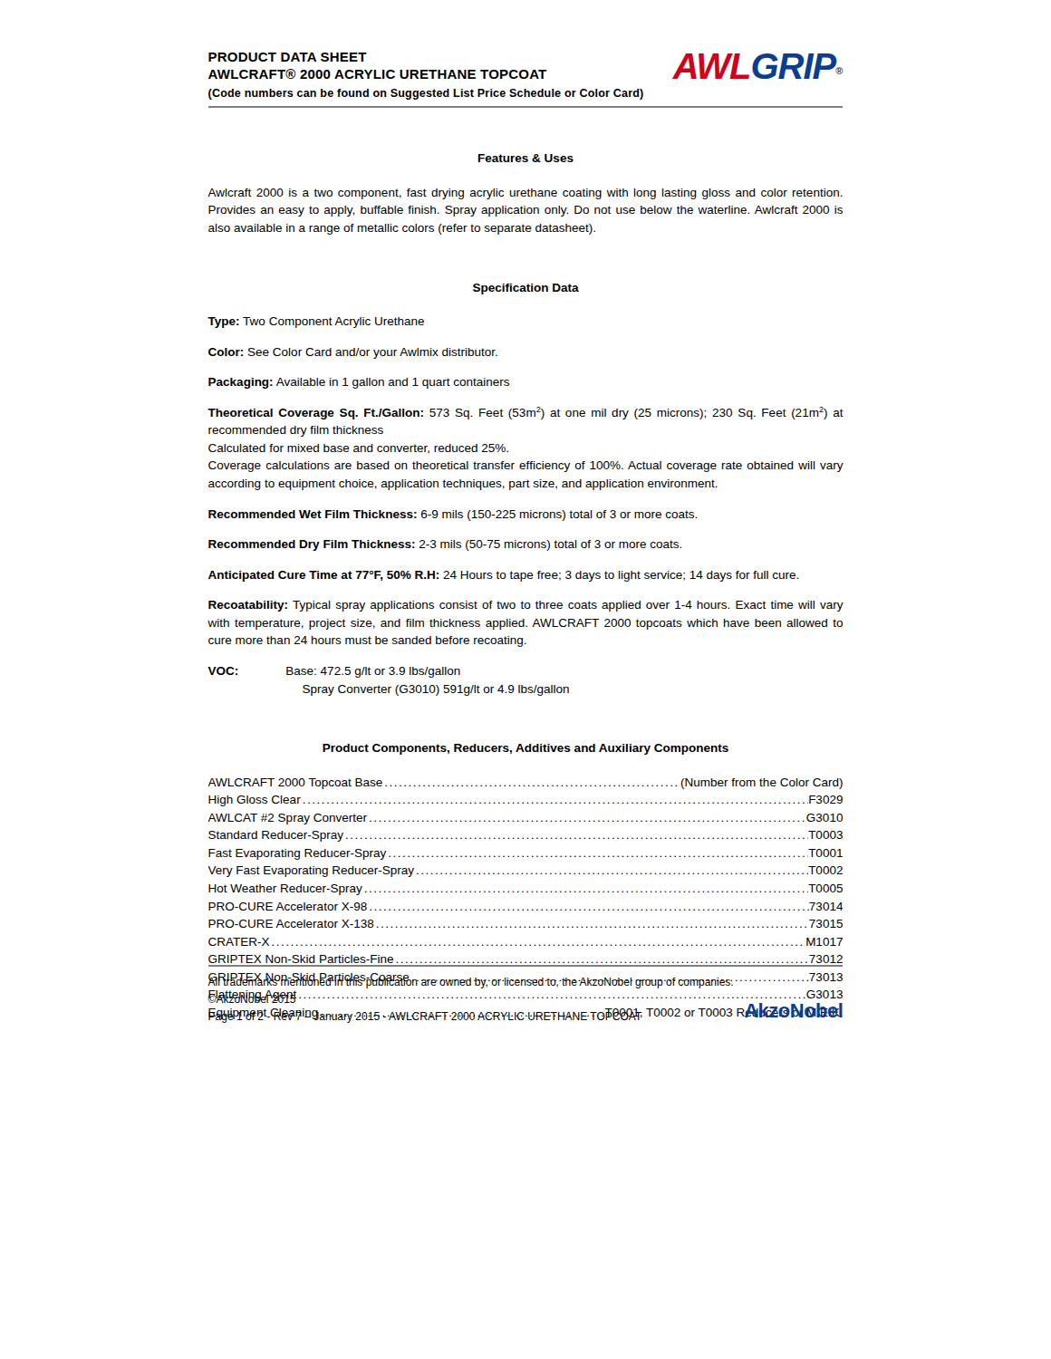PRODUCT DATA SHEET
AWLCRAFT® 2000 ACRYLIC URETHANE TOPCOAT
(Code numbers can be found on Suggested List Price Schedule or Color Card)
AWL GRIP®
Features & Uses
Awlcraft 2000 is a two component, fast drying acrylic urethane coating with long lasting gloss and color retention. Provides an easy to apply, buffable finish. Spray application only. Do not use below the waterline. Awlcraft 2000 is also available in a range of metallic colors (refer to separate datasheet).
Specification Data
Type: Two Component Acrylic Urethane
Color: See Color Card and/or your Awlmix distributor.
Packaging: Available in 1 gallon and 1 quart containers
Theoretical Coverage Sq. Ft./Gallon: 573 Sq. Feet (53m2) at one mil dry (25 microns); 230 Sq. Feet (21m2) at recommended dry film thickness
Calculated for mixed base and converter, reduced 25%.
Coverage calculations are based on theoretical transfer efficiency of 100%. Actual coverage rate obtained will vary according to equipment choice, application techniques, part size, and application environment.
Recommended Wet Film Thickness: 6-9 mils (150-225 microns) total of 3 or more coats.
Recommended Dry Film Thickness: 2-3 mils (50-75 microns) total of 3 or more coats.
Anticipated Cure Time at 77°F, 50% R.H: 24 Hours to tape free; 3 days to light service; 14 days for full cure.
Recoatability: Typical spray applications consist of two to three coats applied over 1-4 hours. Exact time will vary with temperature, project size, and film thickness applied. AWLCRAFT 2000 topcoats which have been allowed to cure more than 24 hours must be sanded before recoating.
VOC: Base: 472.5 g/lt or 3.9 lbs/gallon
Spray Converter (G3010) 591g/lt or 4.9 lbs/gallon
Product Components, Reducers, Additives and Auxiliary Components
AWLCRAFT 2000 Topcoat Base..................................................................................................................(Number from the Color Card)
High Gloss Clear.................................................................................................................. F3029
AWLCAT #2 Spray Converter.................................................................................................................. G3010
Standard Reducer-Spray.................................................................................................................. T0003
Fast Evaporating Reducer-Spray.................................................................................................................. T0001
Very Fast Evaporating Reducer-Spray.................................................................................................................. T0002
Hot Weather Reducer-Spray.................................................................................................................. T0005
PRO-CURE Accelerator X-98.................................................................................................................. 73014
PRO-CURE Accelerator X-138.................................................................................................................. 73015
CRATER-X.................................................................................................................. M1017
GRIPTEX Non-Skid Particles-Fine.................................................................................................................. 73012
GRIPTEX Non-Skid Particles-Coarse.................................................................................................................. 73013
Flattening Agent.................................................................................................................. G3013
Equipment Cleaning.................................................................................................................. T0001, T0002 or T0003 Reducers or M.E.K.
All trademarks mentioned in this publication are owned by, or licensed to, the AkzoNobel group of companies. ©AkzoNobel 2015
Page 1 of 2 - Rev 7 – January 2015 - AWLCRAFT 2000 ACRYLIC URETHANE TOPCOAT
AkzoNobel